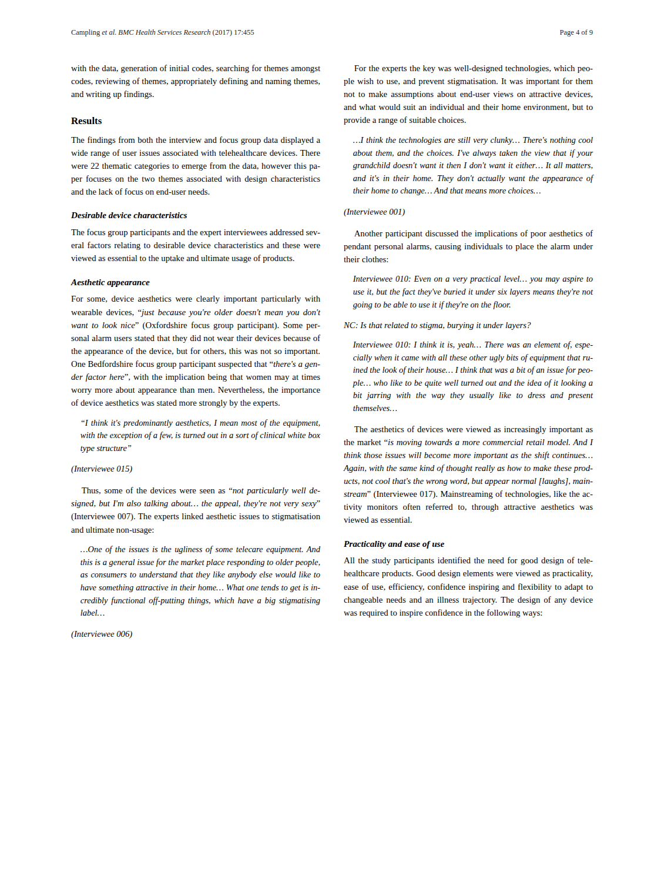Campling et al. BMC Health Services Research (2017) 17:455
Page 4 of 9
with the data, generation of initial codes, searching for themes amongst codes, reviewing of themes, appropriately defining and naming themes, and writing up findings.
Results
The findings from both the interview and focus group data displayed a wide range of user issues associated with telehealthcare devices. There were 22 thematic categories to emerge from the data, however this paper focuses on the two themes associated with design characteristics and the lack of focus on end-user needs.
Desirable device characteristics
The focus group participants and the expert interviewees addressed several factors relating to desirable device characteristics and these were viewed as essential to the uptake and ultimate usage of products.
Aesthetic appearance
For some, device aesthetics were clearly important particularly with wearable devices, “just because you're older doesn't mean you don't want to look nice” (Oxfordshire focus group participant). Some personal alarm users stated that they did not wear their devices because of the appearance of the device, but for others, this was not so important. One Bedfordshire focus group participant suspected that “there's a gender factor here”, with the implication being that women may at times worry more about appearance than men. Nevertheless, the importance of device aesthetics was stated more strongly by the experts.
“I think it's predominantly aesthetics, I mean most of the equipment, with the exception of a few, is turned out in a sort of clinical white box type structure”
(Interviewee 015)
Thus, some of the devices were seen as “not particularly well designed, but I'm also talking about… the appeal, they're not very sexy” (Interviewee 007). The experts linked aesthetic issues to stigmatisation and ultimate non-usage:
…One of the issues is the ugliness of some telecare equipment. And this is a general issue for the market place responding to older people, as consumers to understand that they like anybody else would like to have something attractive in their home… What one tends to get is incredibly functional off-putting things, which have a big stigmatising label…
(Interviewee 006)
For the experts the key was well-designed technologies, which people wish to use, and prevent stigmatisation. It was important for them not to make assumptions about end-user views on attractive devices, and what would suit an individual and their home environment, but to provide a range of suitable choices.
…I think the technologies are still very clunky… There's nothing cool about them, and the choices. I've always taken the view that if your grandchild doesn't want it then I don't want it either… It all matters, and it's in their home. They don't actually want the appearance of their home to change… And that means more choices…
(Interviewee 001)
Another participant discussed the implications of poor aesthetics of pendant personal alarms, causing individuals to place the alarm under their clothes:
Interviewee 010: Even on a very practical level… you may aspire to use it, but the fact they've buried it under six layers means they're not going to be able to use it if they're on the floor.
NC: Is that related to stigma, burying it under layers?
Interviewee 010: I think it is, yeah… There was an element of, especially when it came with all these other ugly bits of equipment that ruined the look of their house… I think that was a bit of an issue for people… who like to be quite well turned out and the idea of it looking a bit jarring with the way they usually like to dress and present themselves…
The aesthetics of devices were viewed as increasingly important as the market “is moving towards a more commercial retail model. And I think those issues will become more important as the shift continues… Again, with the same kind of thought really as how to make these products, not cool that's the wrong word, but appear normal [laughs], mainstream” (Interviewee 017). Mainstreaming of technologies, like the activity monitors often referred to, through attractive aesthetics was viewed as essential.
Practicality and ease of use
All the study participants identified the need for good design of telehealthcare products. Good design elements were viewed as practicality, ease of use, efficiency, confidence inspiring and flexibility to adapt to changeable needs and an illness trajectory. The design of any device was required to inspire confidence in the following ways: